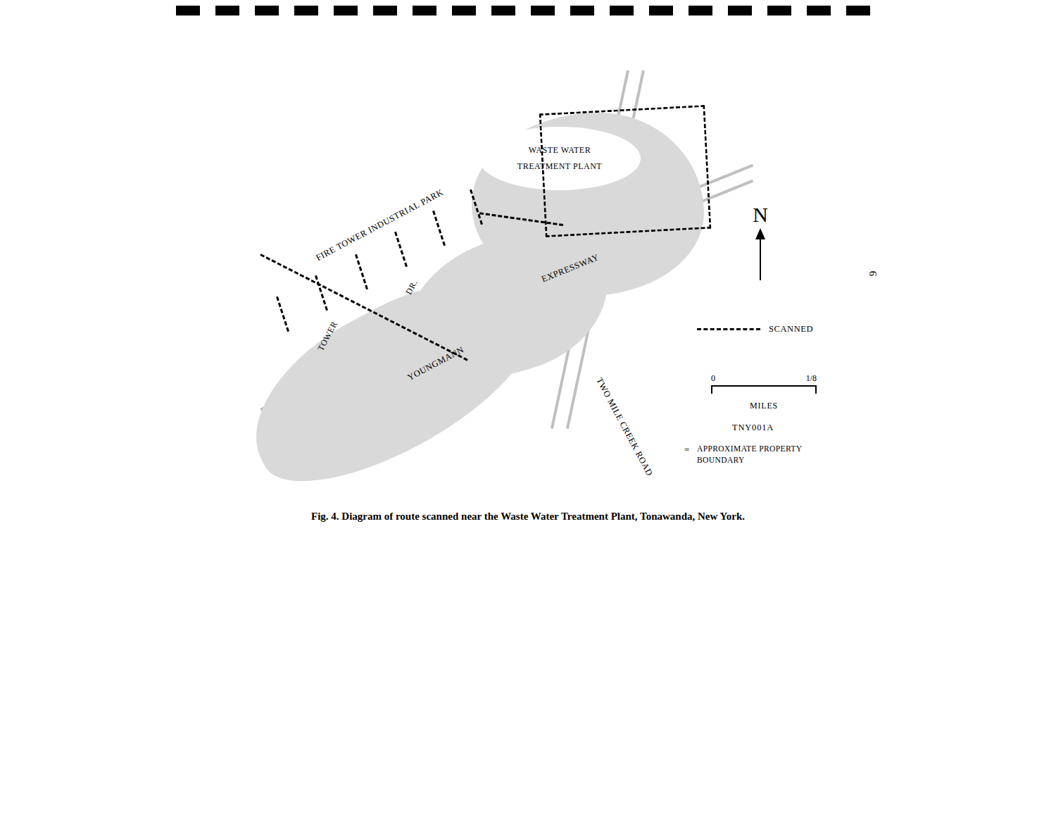9
WASTE WATER TREATMENT PLANT
FIRE TOWER INDUSTRIAL PARK
TOWER
DR.
EXPRESSWAY
YOUNGMANN
TWO MILE CREEK ROAD
N
SCANNED
01/8
MILES
TNY001A
= APPROXIMATE PROPERTY
BOUNDARY
Fig. 4. Diagram of route scanned near the Waste Water Treatment Plant, Tonawanda, New York.